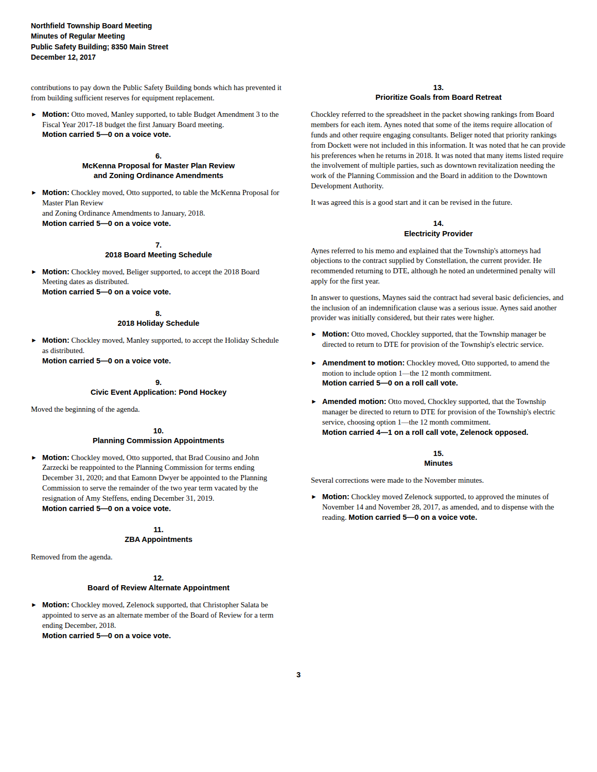Northfield Township Board Meeting
Minutes of Regular Meeting
Public Safety Building; 8350 Main Street
December 12, 2017
contributions to pay down the Public Safety Building bonds which has prevented it from building sufficient reserves for equipment replacement.
►
Motion: Otto moved, Manley supported, to table Budget Amendment 3 to the Fiscal Year 2017-18 budget the first January Board meeting.
Motion carried 5—0 on a voice vote.
6. McKenna Proposal for Master Plan Review
and Zoning Ordinance Amendments
►
Motion: Chockley moved, Otto supported, to table the McKenna Proposal for Master Plan Review
and Zoning Ordinance Amendments to January, 2018.
Motion carried 5—0 on a voice vote.
7. 2018 Board Meeting Schedule
►
Motion: Chockley moved, Beliger supported, to accept the 2018 Board Meeting dates as distributed.
Motion carried 5—0 on a voice vote.
8. 2018 Holiday Schedule
►
Motion: Chockley moved, Manley supported, to accept the Holiday Schedule as distributed.
Motion carried 5—0 on a voice vote.
9. Civic Event Application: Pond Hockey
Moved the beginning of the agenda.
10. Planning Commission Appointments
►
Motion: Chockley moved, Otto supported, that Brad Cousino and John Zarzecki be reappointed to the Planning Commission for terms ending December 31, 2020; and that Eamonn Dwyer be appointed to the Planning Commission to serve the remainder of the two year term vacated by the resignation of Amy Steffens, ending December 31, 2019.
Motion carried 5—0 on a voice vote.
11. ZBA Appointments
Removed from the agenda.
12. Board of Review Alternate Appointment
►
Motion: Chockley moved, Zelenock supported, that Christopher Salata be appointed to serve as an alternate member of the Board of Review for a term ending December, 2018.
Motion carried 5—0 on a voice vote.
13. Prioritize Goals from Board Retreat
Chockley referred to the spreadsheet in the packet showing rankings from Board members for each item. Aynes noted that some of the items require allocation of funds and other require engaging consultants. Beliger noted that priority rankings from Dockett were not included in this information. It was noted that he can provide his preferences when he returns in 2018. It was noted that many items listed require the involvement of multiple parties, such as downtown revitalization needing the work of the Planning Commission and the Board in addition to the Downtown Development Authority.
It was agreed this is a good start and it can be revised in the future.
14. Electricity Provider
Aynes referred to his memo and explained that the Township's attorneys had objections to the contract supplied by Constellation, the current provider. He recommended returning to DTE, although he noted an undetermined penalty will apply for the first year.
In answer to questions, Maynes said the contract had several basic deficiencies, and the inclusion of an indemnification clause was a serious issue. Aynes said another provider was initially considered, but their rates were higher.
►
Motion: Otto moved, Chockley supported, that the Township manager be directed to return to DTE for provision of the Township's electric service.
►
Amendment to motion: Chockley moved, Otto supported, to amend the motion to include option 1—the 12 month commitment.
Motion carried 5—0 on a roll call vote.
►
Amended motion: Otto moved, Chockley supported, that the Township manager be directed to return to DTE for provision of the Township's electric service, choosing option 1—the 12 month commitment.
Motion carried 4—1 on a roll call vote, Zelenock opposed.
15. Minutes
Several corrections were made to the November minutes.
►
Motion: Chockley moved Zelenock supported, to approved the minutes of November 14 and November 28, 2017, as amended, and to dispense with the reading. Motion carried 5—0 on a voice vote.
3